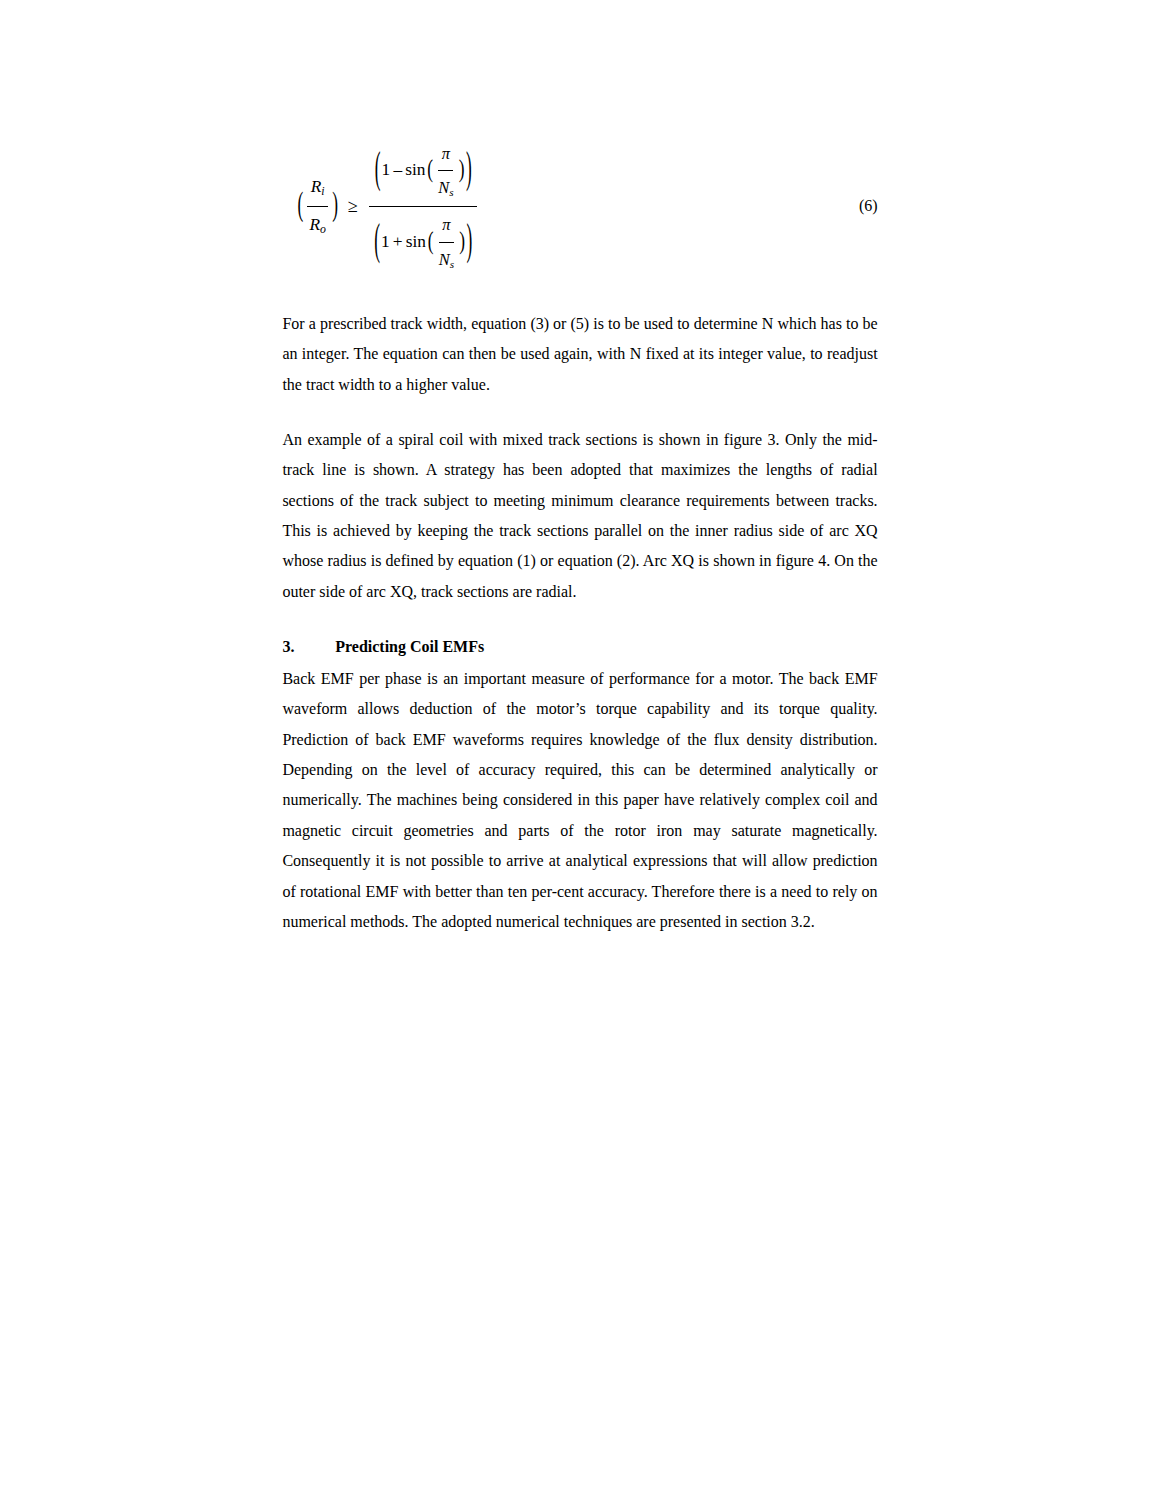( Ri Ro ) ≥ ( 1–sin ( π Ns ) ) ( 1+sin ( π Ns ) )
(6)
For a prescribed track width, equation (3) or (5) is to be used to determine N which has to be an integer. The equation can then be used again, with N fixed at its integer value, to readjust the tract width to a higher value.
An example of a spiral coil with mixed track sections is shown in figure 3. Only the mid-track line is shown. A strategy has been adopted that maximizes the lengths of radial sections of the track subject to meeting minimum clearance requirements between tracks. This is achieved by keeping the track sections parallel on the inner radius side of arc XQ whose radius is defined by equation (1) or equation (2). Arc XQ is shown in figure 4. On the outer side of arc XQ, track sections are radial.
3. Predicting Coil EMFs
Back EMF per phase is an important measure of performance for a motor. The back EMF waveform allows deduction of the motor’s torque capability and its torque quality. Prediction of back EMF waveforms requires knowledge of the flux density distribution. Depending on the level of accuracy required, this can be determined analytically or numerically. The machines being considered in this paper have relatively complex coil and magnetic circuit geometries and parts of the rotor iron may saturate magnetically. Consequently it is not possible to arrive at analytical expressions that will allow prediction of rotational EMF with better than ten per-cent accuracy. Therefore there is a need to rely on numerical methods. The adopted numerical techniques are presented in section 3.2.